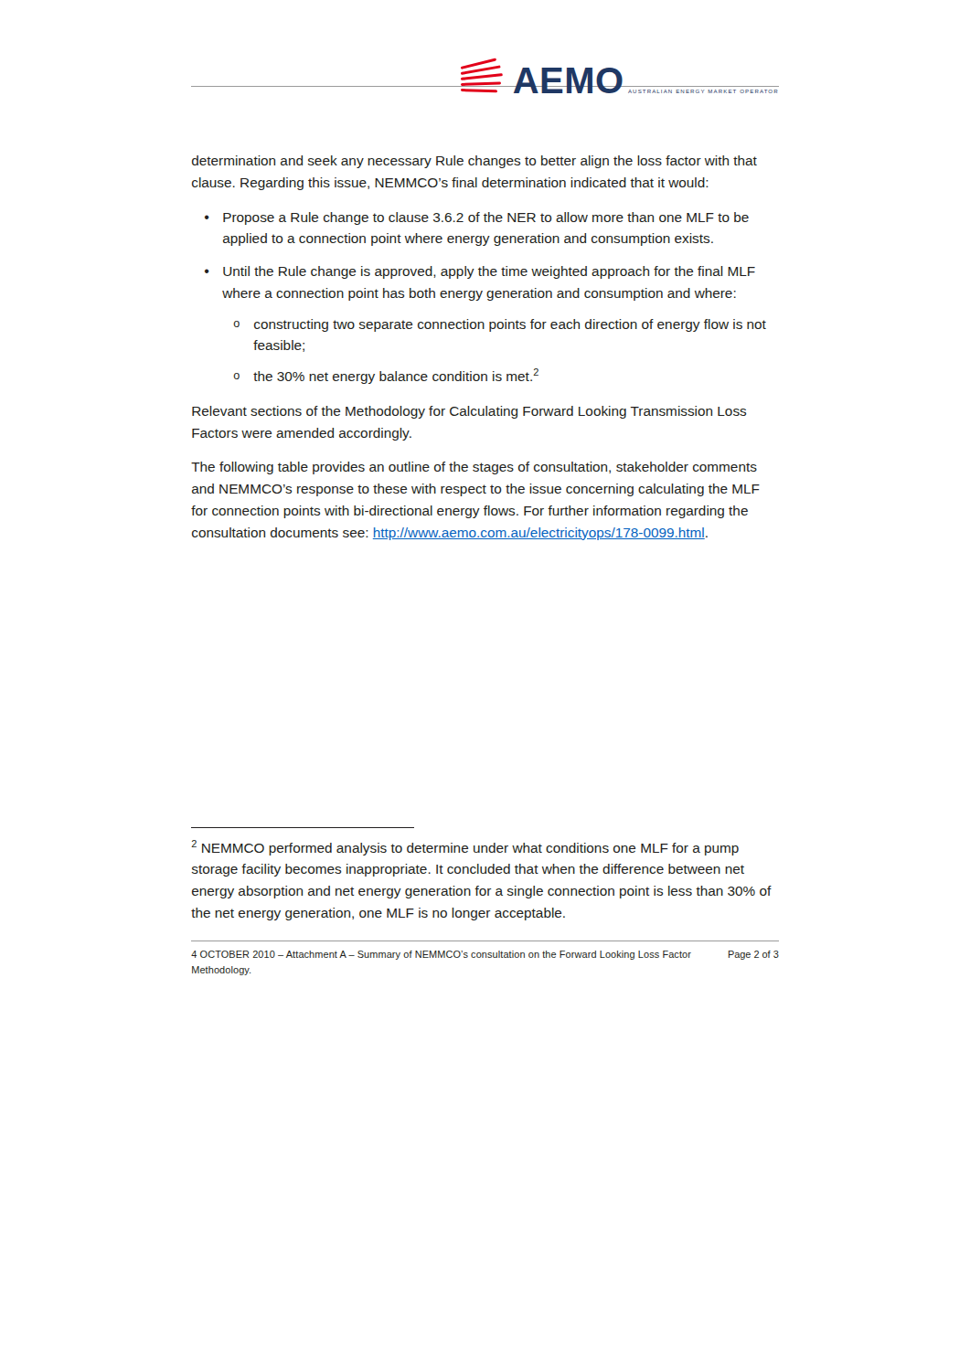AEMO Australian Energy Market Operator
determination and seek any necessary Rule changes to better align the loss factor with that clause. Regarding this issue, NEMMCO’s final determination indicated that it would:
Propose a Rule change to clause 3.6.2 of the NER to allow more than one MLF to be applied to a connection point where energy generation and consumption exists.
Until the Rule change is approved, apply the time weighted approach for the final MLF where a connection point has both energy generation and consumption and where:
constructing two separate connection points for each direction of energy flow is not feasible;
the 30% net energy balance condition is met.2
Relevant sections of the Methodology for Calculating Forward Looking Transmission Loss Factors were amended accordingly.
The following table provides an outline of the stages of consultation, stakeholder comments and NEMMCO’s response to these with respect to the issue concerning calculating the MLF for connection points with bi-directional energy flows. For further information regarding the consultation documents see: http://www.aemo.com.au/electricityops/178-0099.html.
2 NEMMCO performed analysis to determine under what conditions one MLF for a pump storage facility becomes inappropriate. It concluded that when the difference between net energy absorption and net energy generation for a single connection point is less than 30% of the net energy generation, one MLF is no longer acceptable.
4 OCTOBER 2010 – Attachment A – Summary of NEMMCO’s consultation on the Forward Looking Loss Factor Methodology.
Page 2 of 3